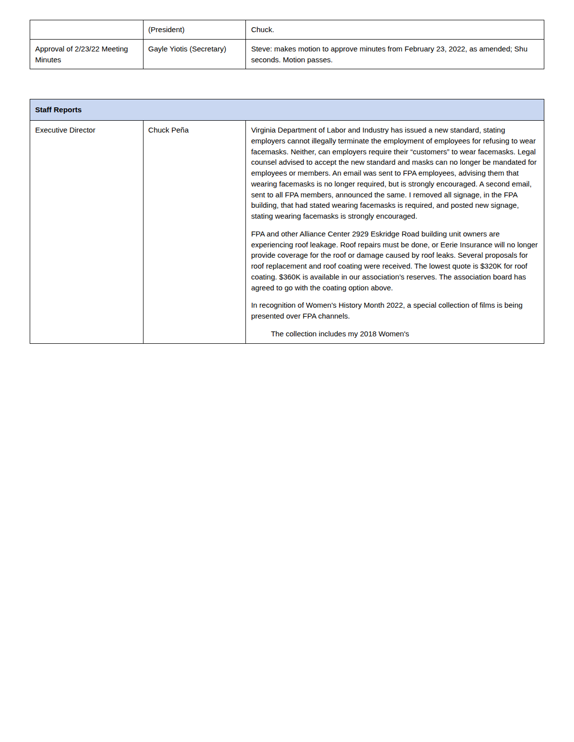| | (President) | Chuck. |
| Approval of 2/23/22 Meeting Minutes | Gayle Yiotis (Secretary) | Steve: makes motion to approve minutes from February 23, 2022, as amended; Shu seconds. Motion passes. |
| Staff Reports |
| Executive Director | Chuck Peña | Virginia Department of Labor and Industry has issued a new standard, stating employers cannot illegally terminate the employment of employees for refusing to wear facemasks. Neither, can employers require their “customers” to wear facemasks. Legal counsel advised to accept the new standard and masks can no longer be mandated for employees or members. An email was sent to FPA employees, advising them that wearing facemasks is no longer required, but is strongly encouraged. A second email, sent to all FPA members, announced the same. I removed all signage, in the FPA building, that had stated wearing facemasks is required, and posted new signage, stating wearing facemasks is strongly encouraged. FPA and other Alliance Center 2929 Eskridge Road building unit owners are experiencing roof leakage. Roof repairs must be done, or Eerie Insurance will no longer provide coverage for the roof or damage caused by roof leaks. Several proposals for roof replacement and roof coating were received. The lowest quote is $320K for roof coating. $360K is available in our association’s reserves. The association board has agreed to go with the coating option above. In recognition of Women's History Month 2022, a special collection of films is being presented over FPA channels. The collection includes my 2018 Women's |